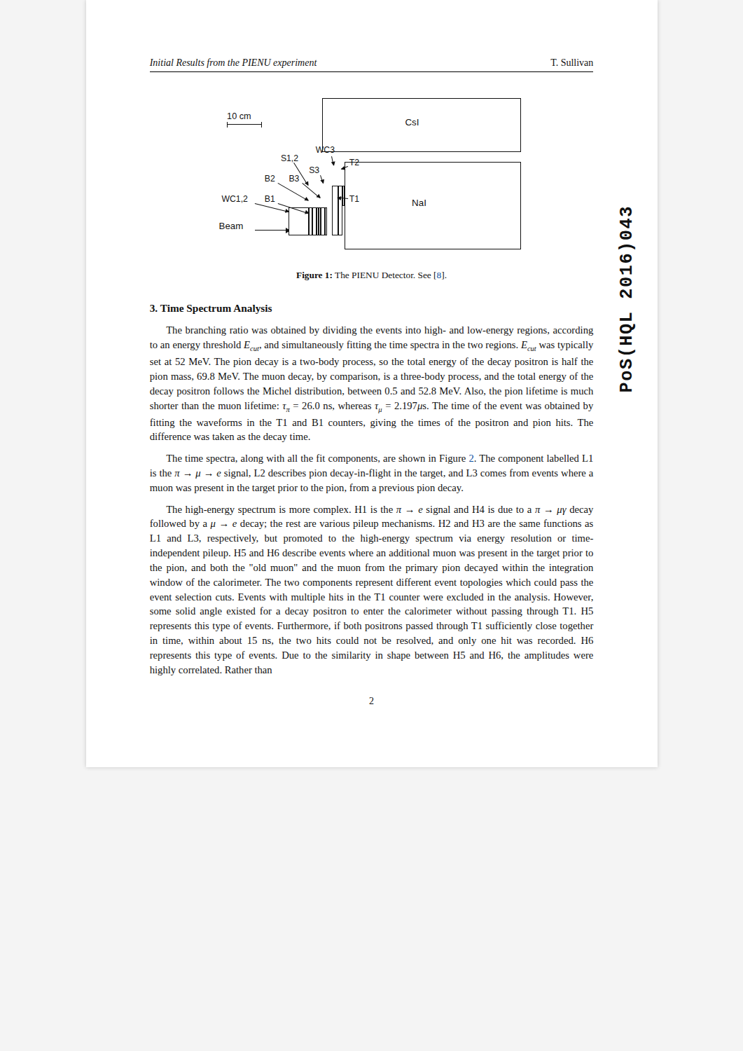Initial Results from the PIENU experiment
T. Sullivan
PoS(HQL 2016)043
10 cm
CsI
NaI
Beam
WC1,2
B1
B2
S1,2
S3
B3
WC3
T2
T1
Figure 1: The PIENU Detector. See [8].
3. Time Spectrum Analysis
The branching ratio was obtained by dividing the events into high- and low-energy regions, according to an energy threshold Ecut, and simultaneously fitting the time spectra in the two regions. Ecut was typically set at 52 MeV. The pion decay is a two-body process, so the total energy of the decay positron is half the pion mass, 69.8 MeV. The muon decay, by comparison, is a three-body process, and the total energy of the decay positron follows the Michel distribution, between 0.5 and 52.8 MeV. Also, the pion lifetime is much shorter than the muon lifetime: τπ = 26.0 ns, whereas τμ = 2.197μs. The time of the event was obtained by fitting the waveforms in the T1 and B1 counters, giving the times of the positron and pion hits. The difference was taken as the decay time.
The time spectra, along with all the fit components, are shown in Figure 2. The component labelled L1 is the π → μ → e signal, L2 describes pion decay-in-flight in the target, and L3 comes from events where a muon was present in the target prior to the pion, from a previous pion decay.
The high-energy spectrum is more complex. H1 is the π → e signal and H4 is due to a π → μγ decay followed by a μ → e decay; the rest are various pileup mechanisms. H2 and H3 are the same functions as L1 and L3, respectively, but promoted to the high-energy spectrum via energy resolution or time-independent pileup. H5 and H6 describe events where an additional muon was present in the target prior to the pion, and both the "old muon" and the muon from the primary pion decayed within the integration window of the calorimeter. The two components represent different event topologies which could pass the event selection cuts. Events with multiple hits in the T1 counter were excluded in the analysis. However, some solid angle existed for a decay positron to enter the calorimeter without passing through T1. H5 represents this type of events. Furthermore, if both positrons passed through T1 sufficiently close together in time, within about 15 ns, the two hits could not be resolved, and only one hit was recorded. H6 represents this type of events. Due to the similarity in shape between H5 and H6, the amplitudes were highly correlated. Rather than
2